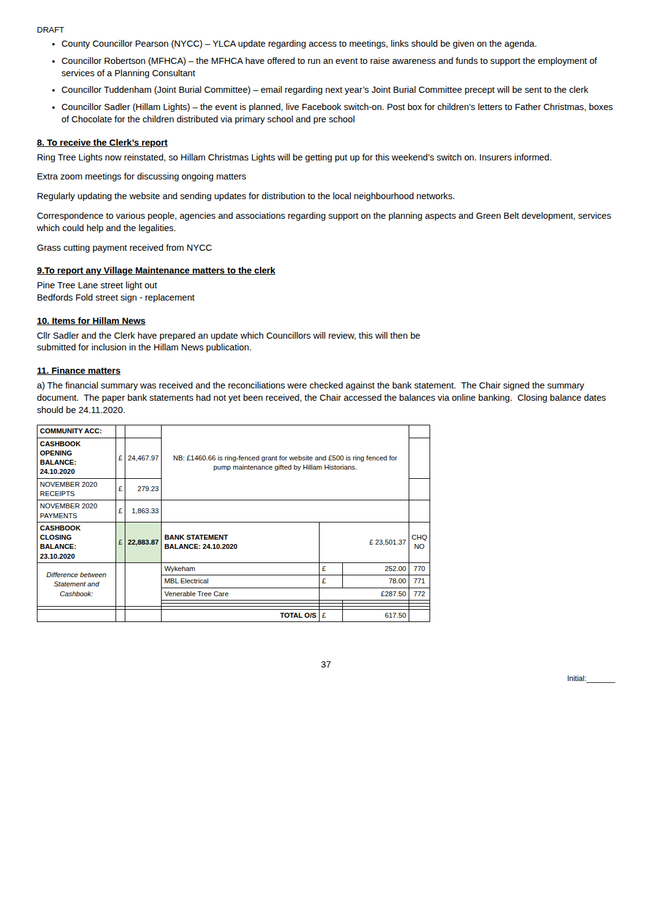DRAFT
County Councillor Pearson (NYCC) – YLCA update regarding access to meetings, links should be given on the agenda.
Councillor Robertson (MFHCA) – the MFHCA have offered to run an event to raise awareness and funds to support the employment of services of a Planning Consultant
Councillor Tuddenham (Joint Burial Committee) – email regarding next year’s Joint Burial Committee precept will be sent to the clerk
Councillor Sadler (Hillam Lights) – the event is planned, live Facebook switch-on. Post box for children’s letters to Father Christmas, boxes of Chocolate for the children distributed via primary school and pre school
8. To receive the Clerk’s report
Ring Tree Lights now reinstated, so Hillam Christmas Lights will be getting put up for this weekend’s switch on. Insurers informed.
Extra zoom meetings for discussing ongoing matters
Regularly updating the website and sending updates for distribution to the local neighbourhood networks.
Correspondence to various people, agencies and associations regarding support on the planning aspects and Green Belt development, services which could help and the legalities.
Grass cutting payment received from NYCC
9.To report any Village Maintenance matters to the clerk
Pine Tree Lane street light out
Bedfords Fold street sign - replacement
10. Items for Hillam News
Cllr Sadler and the Clerk have prepared an update which Councillors will review, this will then be
submitted for inclusion in the Hillam News publication.
11. Finance matters
a) The financial summary was received and the reconciliations were checked against the bank statement. The Chair signed the summary document. The paper bank statements had not yet been received, the Chair accessed the balances via online banking. Closing balance dates should be 24.11.2020.
| COMMUNITY ACC: | | | NB: £1460.66 is ring-fenced grant for website and £500 is ring fenced for pump maintenance gifted by Hillam Historians. | |
| CASHBOOK OPENING BALANCE: 24.10.2020 | £ | 24,467.97 | |
| NOVEMBER 2020 RECEIPTS | £ | 279.23 | |
| NOVEMBER 2020 PAYMENTS | £ | 1,863.33 | | |
| CASHBOOK CLOSING BALANCE: 23.10.2020 | £ | 22,883.87 | BANK STATEMENT BALANCE: 24.10.2020 | £ 23,501.37 | CHQ NO |
| Difference between Statement and Cashbook: | | | Wykeham | £ | 252.00 | 770 |
| MBL Electrical | £ | 78.00 | 771 |
| Venerable Tree Care | £287.50 | 772 |
| | | | TOTAL O/S | £ | 617.50 | |
37
Initial:_______